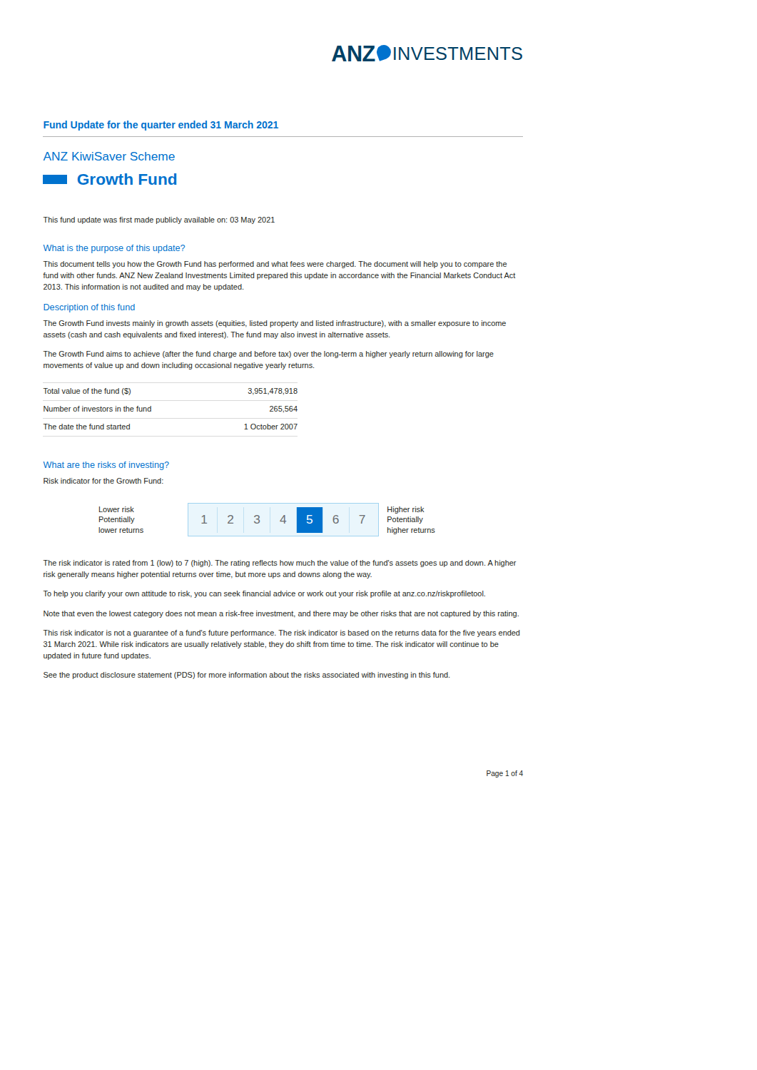ANZ INVESTMENTS
Fund Update for the quarter ended 31 March 2021
ANZ KiwiSaver Scheme
Growth Fund
This fund update was first made publicly available on: 03 May 2021
What is the purpose of this update?
This document tells you how the Growth Fund has performed and what fees were charged. The document will help you to compare the fund with other funds. ANZ New Zealand Investments Limited prepared this update in accordance with the Financial Markets Conduct Act 2013. This information is not audited and may be updated.
Description of this fund
The Growth Fund invests mainly in growth assets (equities, listed property and listed infrastructure), with a smaller exposure to income assets (cash and cash equivalents and fixed interest). The fund may also invest in alternative assets.
The Growth Fund aims to achieve (after the fund charge and before tax) over the long-term a higher yearly return allowing for large movements of value up and down including occasional negative yearly returns.
| Total value of the fund ($) | 3,951,478,918 |
| Number of investors in the fund | 265,564 |
| The date the fund started | 1 October 2007 |
What are the risks of investing?
Risk indicator for the Growth Fund:
Lower risk
Potentially
lower returns
1
2
3
4
5
6
7
Higher risk
Potentially
higher returns
The risk indicator is rated from 1 (low) to 7 (high). The rating reflects how much the value of the fund's assets goes up and down. A higher risk generally means higher potential returns over time, but more ups and downs along the way.
To help you clarify your own attitude to risk, you can seek financial advice or work out your risk profile at anz.co.nz/riskprofiletool.
Note that even the lowest category does not mean a risk-free investment, and there may be other risks that are not captured by this rating.
This risk indicator is not a guarantee of a fund's future performance. The risk indicator is based on the returns data for the five years ended 31 March 2021. While risk indicators are usually relatively stable, they do shift from time to time. The risk indicator will continue to be updated in future fund updates.
See the product disclosure statement (PDS) for more information about the risks associated with investing in this fund.
Page 1 of 4